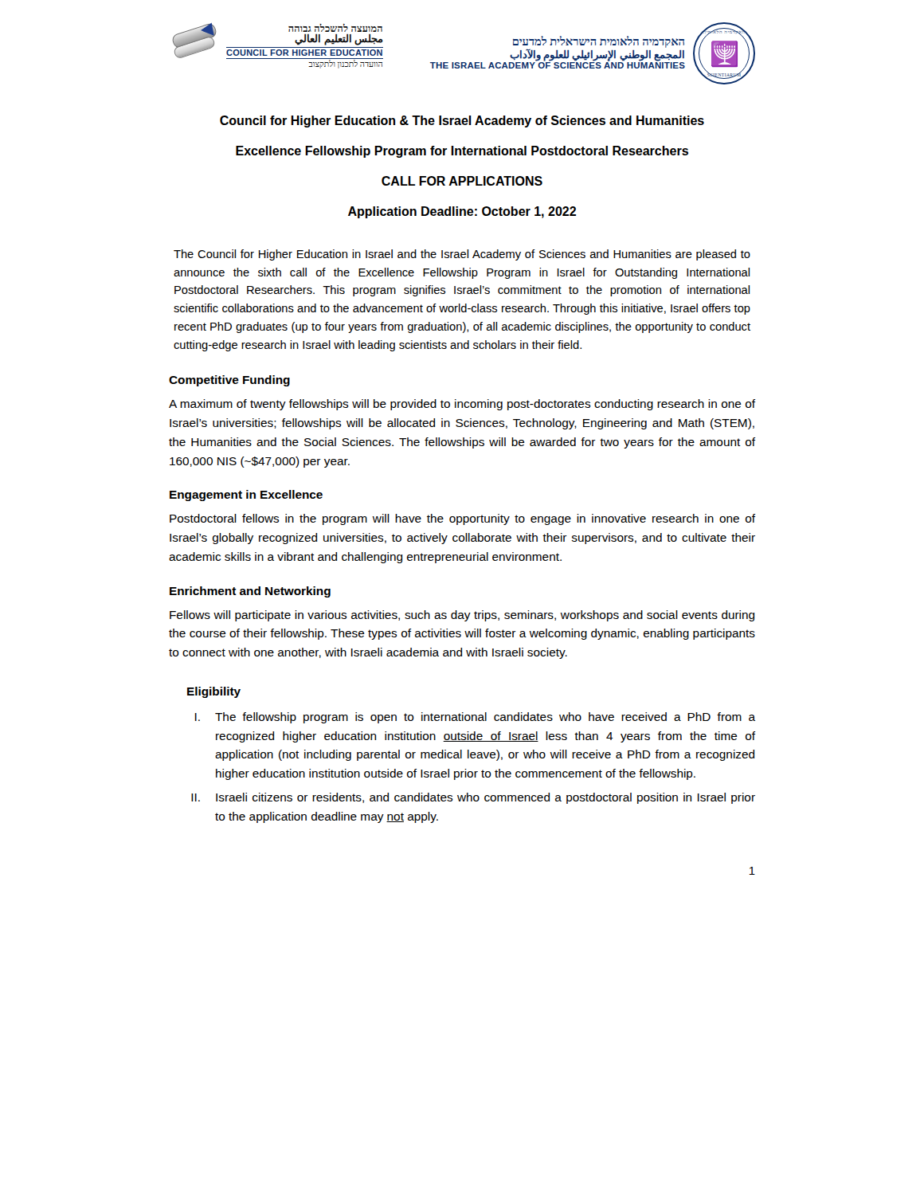המועצה להשכלה גבוהה
مجلس التعليم العالي
COUNCIL FOR HIGHER EDUCATION
הוועדה לתכנון ולתקצוב
האקדמיה הלאומית הישראלית למדעים
المجمع الوطني الإسرائيلي للعلوم والآداب
THE ISRAEL ACADEMY OF SCIENCES AND HUMANITIES
האקדמיה הלאומית
🕎
SCIENTIARUM
Council for Higher Education & The Israel Academy of Sciences and Humanities
Excellence Fellowship Program for International Postdoctoral Researchers
CALL FOR APPLICATIONS
Application Deadline: October 1, 2022
The Council for Higher Education in Israel and the Israel Academy of Sciences and Humanities are pleased to announce the sixth call of the Excellence Fellowship Program in Israel for Outstanding International Postdoctoral Researchers. This program signifies Israel’s commitment to the promotion of international scientific collaborations and to the advancement of world-class research. Through this initiative, Israel offers top recent PhD graduates (up to four years from graduation), of all academic disciplines, the opportunity to conduct cutting-edge research in Israel with leading scientists and scholars in their field.
Competitive Funding
A maximum of twenty fellowships will be provided to incoming post-doctorates conducting research in one of Israel’s universities; fellowships will be allocated in Sciences, Technology, Engineering and Math (STEM), the Humanities and the Social Sciences. The fellowships will be awarded for two years for the amount of 160,000 NIS (~$47,000) per year.
Engagement in Excellence
Postdoctoral fellows in the program will have the opportunity to engage in innovative research in one of Israel’s globally recognized universities, to actively collaborate with their supervisors, and to cultivate their academic skills in a vibrant and challenging entrepreneurial environment.
Enrichment and Networking
Fellows will participate in various activities, such as day trips, seminars, workshops and social events during the course of their fellowship. These types of activities will foster a welcoming dynamic, enabling participants to connect with one another, with Israeli academia and with Israeli society.
Eligibility
I. The fellowship program is open to international candidates who have received a PhD from a recognized higher education institution outside of Israel less than 4 years from the time of application (not including parental or medical leave), or who will receive a PhD from a recognized higher education institution outside of Israel prior to the commencement of the fellowship.
II. Israeli citizens or residents, and candidates who commenced a postdoctoral position in Israel prior to the application deadline may not apply.
1